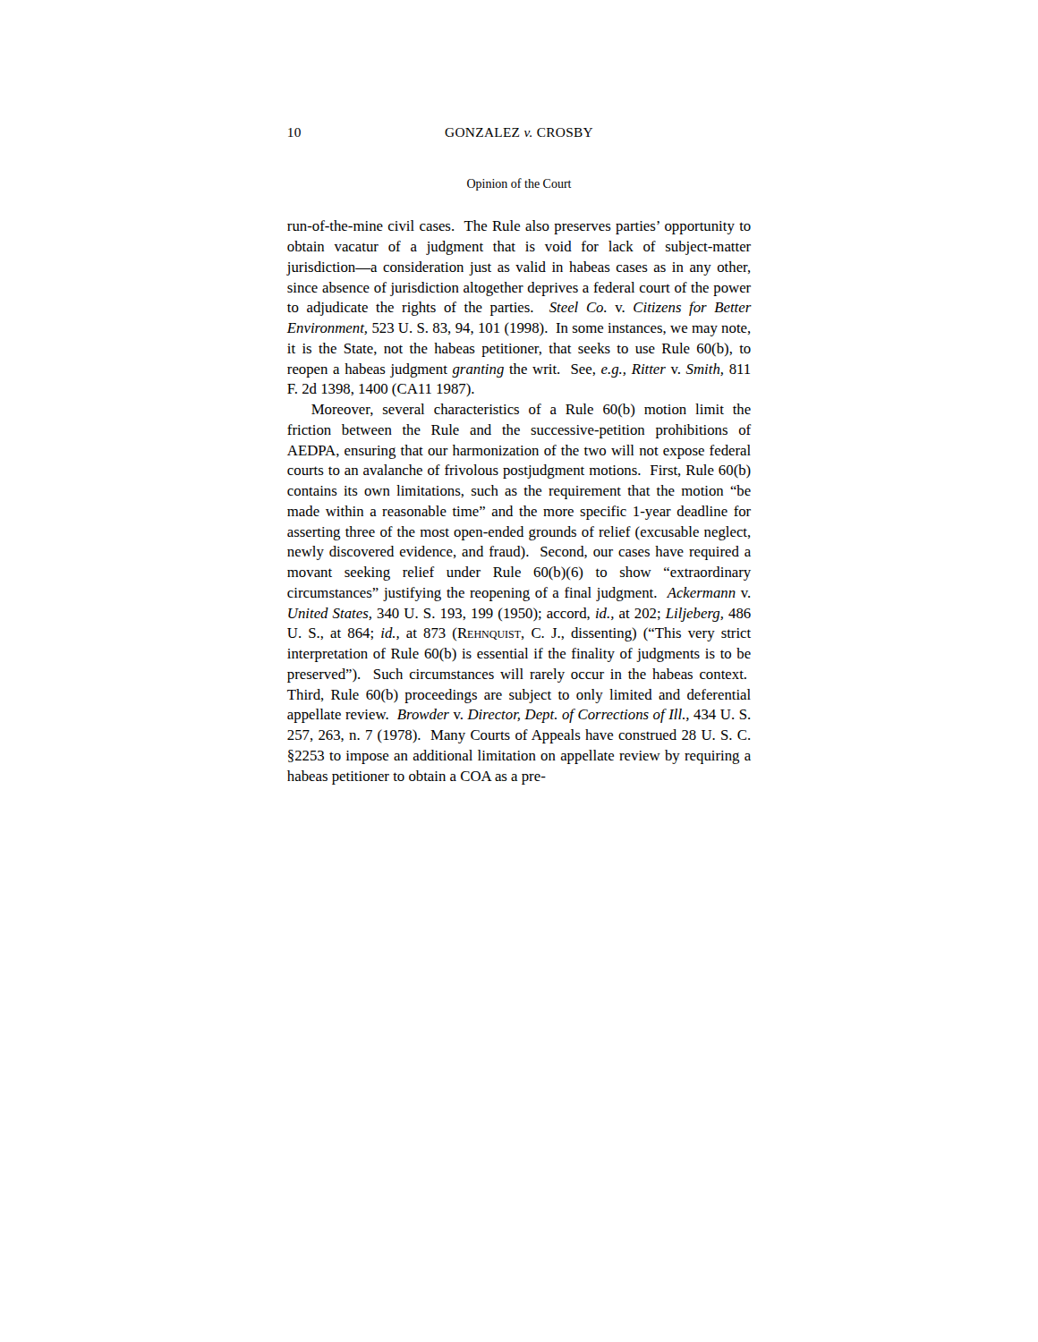10 GONZALEZ v. CROSBY
Opinion of the Court
run-of-the-mine civil cases. The Rule also preserves parties’ opportunity to obtain vacatur of a judgment that is void for lack of subject-matter jurisdiction—a consideration just as valid in habeas cases as in any other, since absence of jurisdiction altogether deprives a federal court of the power to adjudicate the rights of the parties. Steel Co. v. Citizens for Better Environment, 523 U. S. 83, 94, 101 (1998). In some instances, we may note, it is the State, not the habeas petitioner, that seeks to use Rule 60(b), to reopen a habeas judgment granting the writ. See, e.g., Ritter v. Smith, 811 F. 2d 1398, 1400 (CA11 1987).
Moreover, several characteristics of a Rule 60(b) motion limit the friction between the Rule and the successive-petition prohibitions of AEDPA, ensuring that our harmonization of the two will not expose federal courts to an avalanche of frivolous postjudgment motions. First, Rule 60(b) contains its own limitations, such as the requirement that the motion “be made within a reasonable time” and the more specific 1-year deadline for asserting three of the most open-ended grounds of relief (excusable neglect, newly discovered evidence, and fraud). Second, our cases have required a movant seeking relief under Rule 60(b)(6) to show “extraordinary circumstances” justifying the reopening of a final judgment. Ackermann v. United States, 340 U. S. 193, 199 (1950); accord, id., at 202; Liljeberg, 486 U. S., at 864; id., at 873 (Rehnquist, C. J., dissenting) (“This very strict interpretation of Rule 60(b) is essential if the finality of judgments is to be preserved”). Such circumstances will rarely occur in the habeas context. Third, Rule 60(b) proceedings are subject to only limited and deferential appellate review. Browder v. Director, Dept. of Corrections of Ill., 434 U. S. 257, 263, n. 7 (1978). Many Courts of Appeals have construed 28 U. S. C. §2253 to impose an additional limitation on appellate review by requiring a habeas petitioner to obtain a COA as a pre-